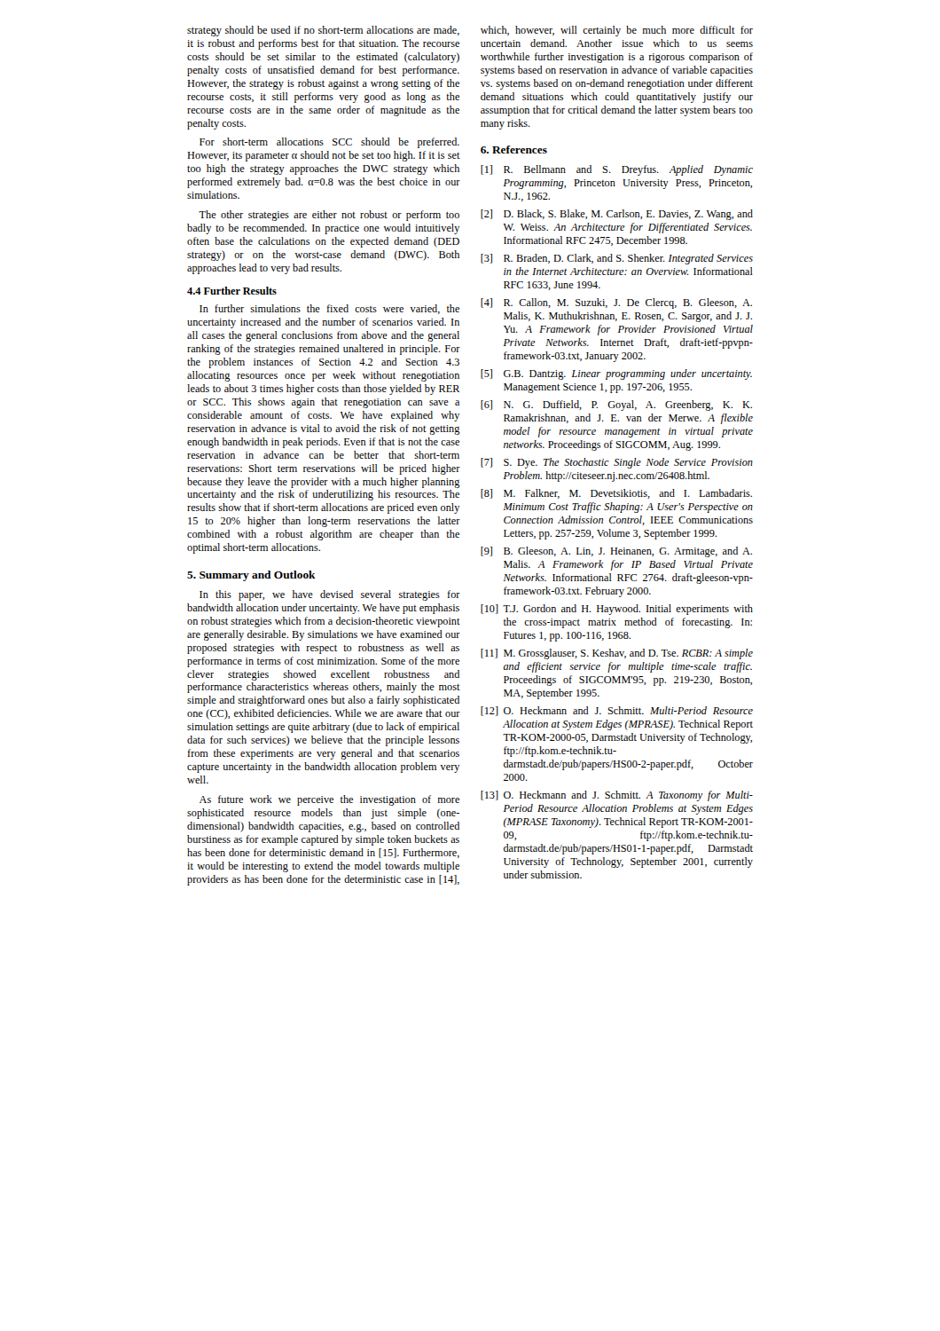strategy should be used if no short-term allocations are made, it is robust and performs best for that situation. The recourse costs should be set similar to the estimated (calculatory) penalty costs of unsatisfied demand for best performance. However, the strategy is robust against a wrong setting of the recourse costs, it still performs very good as long as the recourse costs are in the same order of magnitude as the penalty costs.
For short-term allocations SCC should be preferred. However, its parameter α should not be set too high. If it is set too high the strategy approaches the DWC strategy which performed extremely bad. α=0.8 was the best choice in our simulations.
The other strategies are either not robust or perform too badly to be recommended. In practice one would intuitively often base the calculations on the expected demand (DED strategy) or on the worst-case demand (DWC). Both approaches lead to very bad results.
4.4 Further Results
In further simulations the fixed costs were varied, the uncertainty increased and the number of scenarios varied. In all cases the general conclusions from above and the general ranking of the strategies remained unaltered in principle. For the problem instances of Section 4.2 and Section 4.3 allocating resources once per week without renegotiation leads to about 3 times higher costs than those yielded by RER or SCC. This shows again that renegotiation can save a considerable amount of costs. We have explained why reservation in advance is vital to avoid the risk of not getting enough bandwidth in peak periods. Even if that is not the case reservation in advance can be better that short-term reservations: Short term reservations will be priced higher because they leave the provider with a much higher planning uncertainty and the risk of underutilizing his resources. The results show that if short-term allocations are priced even only 15 to 20% higher than long-term reservations the latter combined with a robust algorithm are cheaper than the optimal short-term allocations.
5. Summary and Outlook
In this paper, we have devised several strategies for bandwidth allocation under uncertainty. We have put emphasis on robust strategies which from a decision-theoretic viewpoint are generally desirable. By simulations we have examined our proposed strategies with respect to robustness as well as performance in terms of cost minimization. Some of the more clever strategies showed excellent robustness and performance characteristics whereas others, mainly the most simple and straightforward ones but also a fairly sophisticated one (CC), exhibited deficiencies. While we are aware that our simulation settings are quite arbitrary (due to lack of empirical data for such services) we believe that the principle lessons from these experiments are very general and that scenarios capture uncertainty in the bandwidth allocation problem very well.
As future work we perceive the investigation of more sophisticated resource models than just simple (one-dimensional) bandwidth capacities, e.g., based on controlled burstiness as for example captured by simple token buckets as has been done for deterministic demand in [15]. Furthermore, it would be interesting to extend the model towards multiple providers as has been done for the deterministic case in [14], which, however, will certainly be much more difficult for uncertain demand. Another issue which to us seems worthwhile further investigation is a rigorous comparison of systems based on reservation in advance of variable capacities vs. systems based on on-demand renegotiation under different demand situations which could quantitatively justify our assumption that for critical demand the latter system bears too many risks.
6. References
R. Bellmann and S. Dreyfus. Applied Dynamic Programming, Princeton University Press, Princeton, N.J., 1962.
D. Black, S. Blake, M. Carlson, E. Davies, Z. Wang, and W. Weiss. An Architecture for Differentiated Services. Informational RFC 2475, December 1998.
R. Braden, D. Clark, and S. Shenker. Integrated Services in the Internet Architecture: an Overview. Informational RFC 1633, June 1994.
R. Callon, M. Suzuki, J. De Clercq, B. Gleeson, A. Malis, K. Muthukrishnan, E. Rosen, C. Sargor, and J. J. Yu. A Framework for Provider Provisioned Virtual Private Networks. Internet Draft, draft-ietf-ppvpn-framework-03.txt, January 2002.
G.B. Dantzig. Linear programming under uncertainty. Management Science 1, pp. 197-206, 1955.
N. G. Duffield, P. Goyal, A. Greenberg, K. K. Ramakrishnan, and J. E. van der Merwe. A flexible model for resource management in virtual private networks. Proceedings of SIGCOMM, Aug. 1999.
S. Dye. The Stochastic Single Node Service Provision Problem. http://citeseer.nj.nec.com/26408.html.
M. Falkner, M. Devetsikiotis, and I. Lambadaris. Minimum Cost Traffic Shaping: A User's Perspective on Connection Admission Control, IEEE Communications Letters, pp. 257-259, Volume 3, September 1999.
B. Gleeson, A. Lin, J. Heinanen, G. Armitage, and A. Malis. A Framework for IP Based Virtual Private Networks. Informational RFC 2764. draft-gleeson-vpn-framework-03.txt. February 2000.
T.J. Gordon and H. Haywood. Initial experiments with the cross-impact matrix method of forecasting. In: Futures 1, pp. 100-116, 1968.
M. Grossglauser, S. Keshav, and D. Tse. RCBR: A simple and efficient service for multiple time-scale traffic. Proceedings of SIGCOMM'95, pp. 219-230, Boston, MA, September 1995.
O. Heckmann and J. Schmitt. Multi-Period Resource Allocation at System Edges (MPRASE). Technical Report TR-KOM-2000-05, Darmstadt University of Technology, ftp://ftp.kom.e-technik.tu-darmstadt.de/pub/papers/HS00-2-paper.pdf, October 2000.
O. Heckmann and J. Schmitt. A Taxonomy for Multi-Period Resource Allocation Problems at System Edges (MPRASE Taxonomy). Technical Report TR-KOM-2001-09, ftp://ftp.kom.e-technik.tu-darmstadt.de/pub/papers/HS01-1-paper.pdf, Darmstadt University of Technology, September 2001, currently under submission.